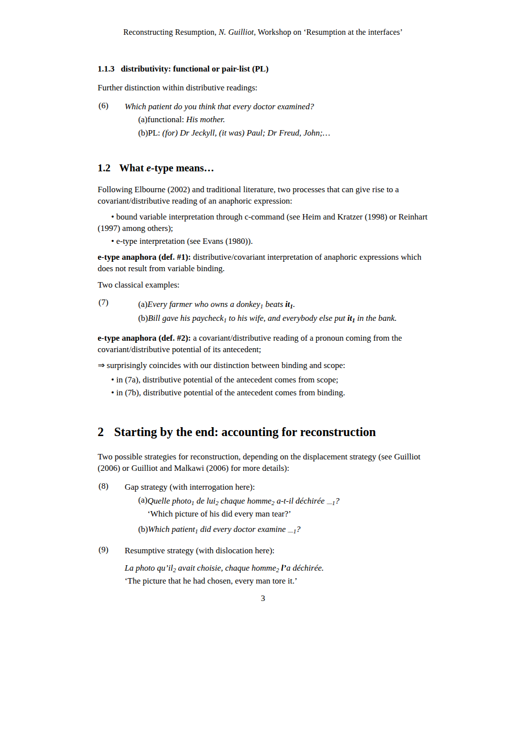Reconstructing Resumption, N. Guilliot, Workshop on ‘Resumption at the interfaces’
1.1.3 distributivity: functional or pair-list (PL)
Further distinction within distributive readings:
(6)
Which patient do you think that every doctor examined?
(a)
functional: His mother.
(b)
PL: (for) Dr Jeckyll, (it was) Paul; Dr Freud, John;…
1.2 What e-type means…
Following Elbourne (2002) and traditional literature, two processes that can give rise to a covariant/distributive reading of an anaphoric expression:
• bound variable interpretation through c-command (see Heim and Kratzer (1998) or Reinhart (1997) among others);
• e-type interpretation (see Evans (1980)).
e-type anaphora (def. #1): distributive/covariant interpretation of anaphoric expressions which does not result from variable binding.
Two classical examples:
(7)
(a)
Every farmer who owns a donkey1 beats it1.
(b)
Bill gave his paycheck1 to his wife, and everybody else put it1 in the bank.
e-type anaphora (def. #2): a covariant/distributive reading of a pronoun coming from the covariant/distributive potential of its antecedent;
⇒ surprisingly coincides with our distinction between binding and scope:
• in (7a), distributive potential of the antecedent comes from scope;
• in (7b), distributive potential of the antecedent comes from binding.
2 Starting by the end: accounting for reconstruction
Two possible strategies for reconstruction, depending on the displacement strategy (see Guilliot (2006) or Guilliot and Malkawi (2006) for more details):
(8)
Gap strategy (with interrogation here):
(a)
Quelle photo1 de lui2 chaque homme2 a-t-il déchirée —1?
‘Which picture of his did every man tear?’
(b)
Which patient1 did every doctor examine —1?
(9)
Resumptive strategy (with dislocation here):
La photo qu’il2 avait choisie, chaque homme2 l’a déchirée.
‘The picture that he had chosen, every man tore it.’
3